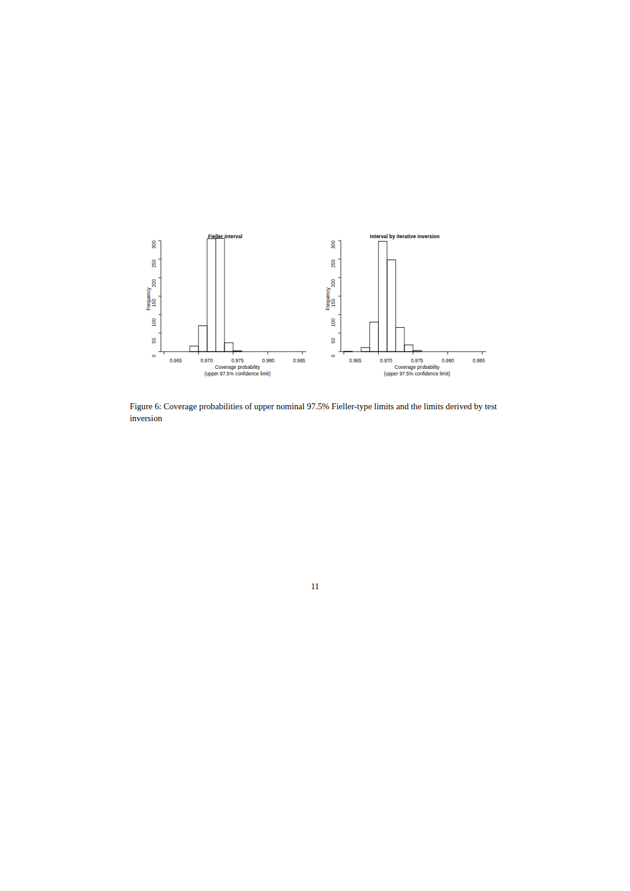Fieller interval
Frequency
300 250 200 150 100 50 0
0.9650.9700.9750.9800.985
Coverage probability
(upper 97.5% confidence limit)
Interval by iterative inversion
Frequency
300 250 200 150 100 50 0
0.9650.9700.9750.9800.985
Coverage probability
(upper 97.5% confidence limit)
Figure 6: Coverage probabilities of upper nominal 97.5% Fieller-type limits and the limits derived by test inversion
11